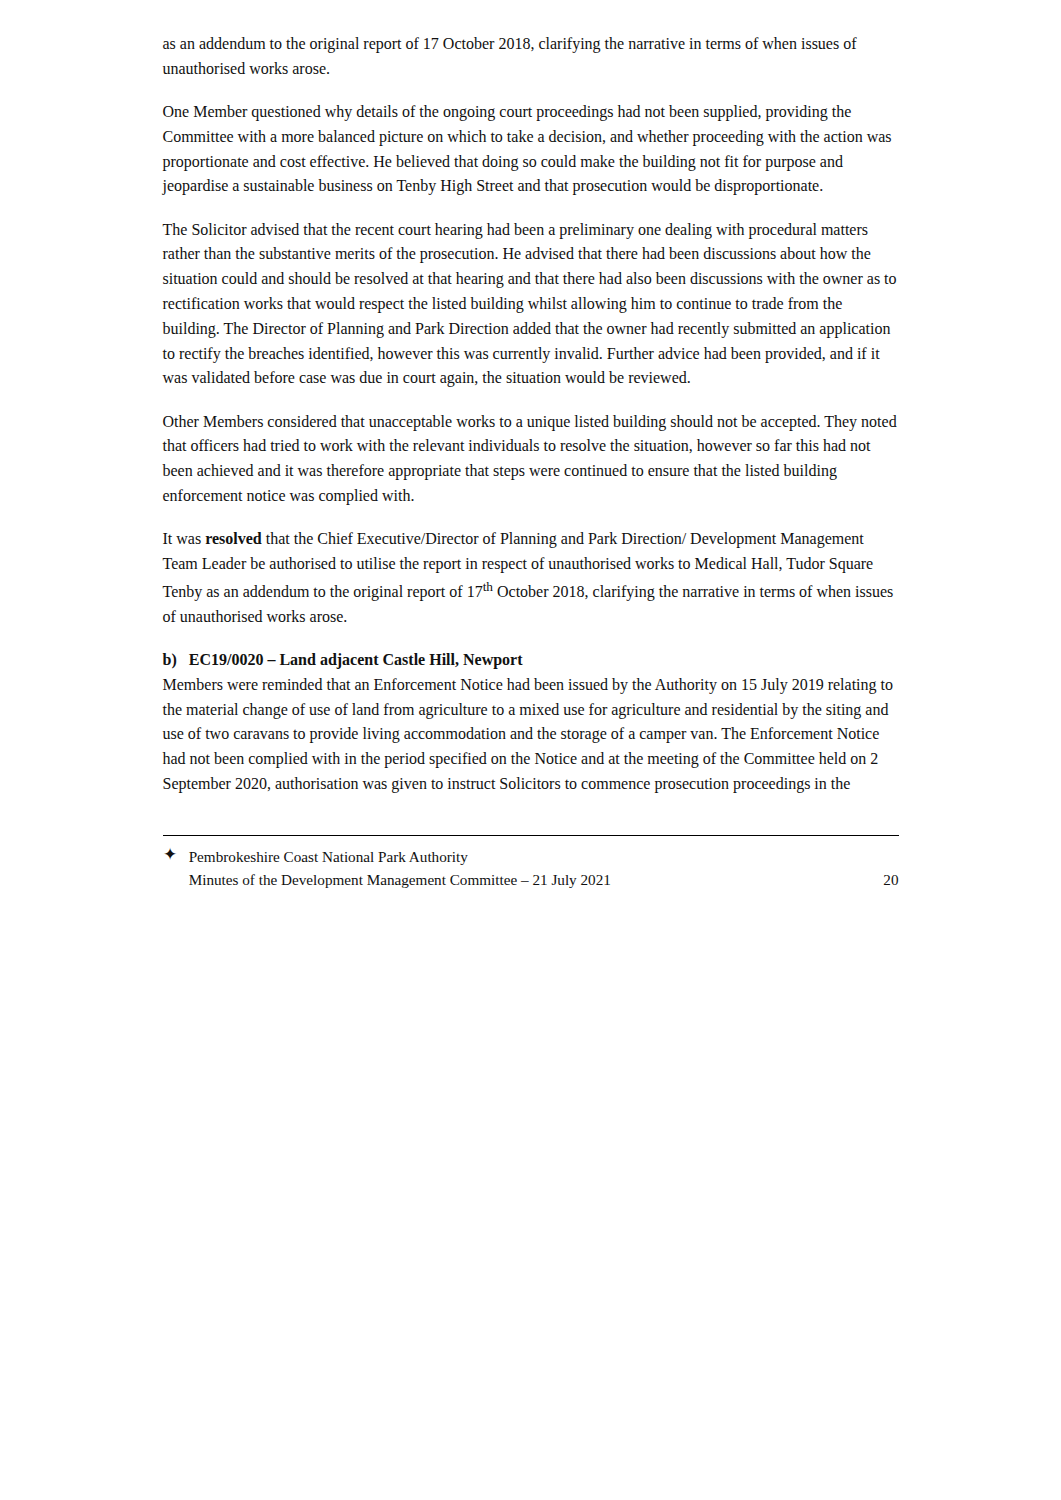as an addendum to the original report of 17 October 2018, clarifying the narrative in terms of when issues of unauthorised works arose.
One Member questioned why details of the ongoing court proceedings had not been supplied, providing the Committee with a more balanced picture on which to take a decision, and whether proceeding with the action was proportionate and cost effective. He believed that doing so could make the building not fit for purpose and jeopardise a sustainable business on Tenby High Street and that prosecution would be disproportionate.
The Solicitor advised that the recent court hearing had been a preliminary one dealing with procedural matters rather than the substantive merits of the prosecution. He advised that there had been discussions about how the situation could and should be resolved at that hearing and that there had also been discussions with the owner as to rectification works that would respect the listed building whilst allowing him to continue to trade from the building. The Director of Planning and Park Direction added that the owner had recently submitted an application to rectify the breaches identified, however this was currently invalid. Further advice had been provided, and if it was validated before case was due in court again, the situation would be reviewed.
Other Members considered that unacceptable works to a unique listed building should not be accepted. They noted that officers had tried to work with the relevant individuals to resolve the situation, however so far this had not been achieved and it was therefore appropriate that steps were continued to ensure that the listed building enforcement notice was complied with.
It was resolved that the Chief Executive/Director of Planning and Park Direction/ Development Management Team Leader be authorised to utilise the report in respect of unauthorised works to Medical Hall, Tudor Square Tenby as an addendum to the original report of 17th October 2018, clarifying the narrative in terms of when issues of unauthorised works arose.
b) EC19/0020 – Land adjacent Castle Hill, Newport
Members were reminded that an Enforcement Notice had been issued by the Authority on 15 July 2019 relating to the material change of use of land from agriculture to a mixed use for agriculture and residential by the siting and use of two caravans to provide living accommodation and the storage of a camper van. The Enforcement Notice had not been complied with in the period specified on the Notice and at the meeting of the Committee held on 2 September 2020, authorisation was given to instruct Solicitors to commence prosecution proceedings in the
✦
Pembrokeshire Coast National Park Authority
Minutes of the Development Management Committee – 21 July 202120